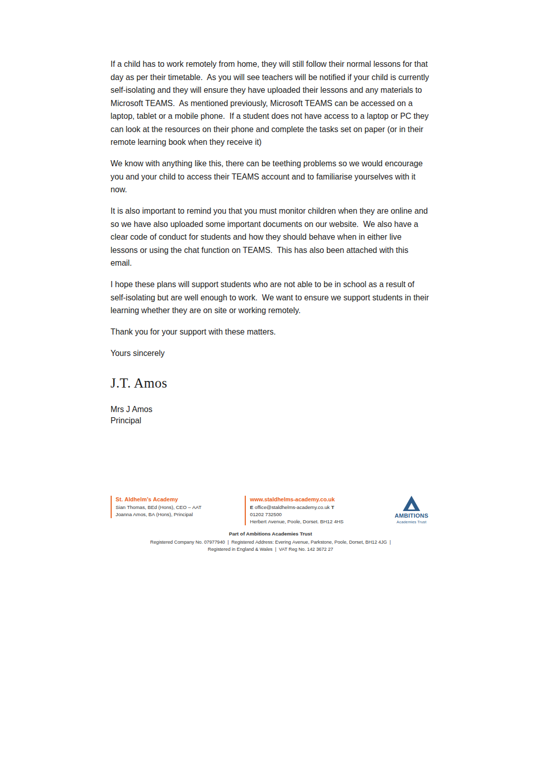If a child has to work remotely from home, they will still follow their normal lessons for that day as per their timetable. As you will see teachers will be notified if your child is currently self-isolating and they will ensure they have uploaded their lessons and any materials to Microsoft TEAMS. As mentioned previously, Microsoft TEAMS can be accessed on a laptop, tablet or a mobile phone. If a student does not have access to a laptop or PC they can look at the resources on their phone and complete the tasks set on paper (or in their remote learning book when they receive it)
We know with anything like this, there can be teething problems so we would encourage you and your child to access their TEAMS account and to familiarise yourselves with it now.
It is also important to remind you that you must monitor children when they are online and so we have also uploaded some important documents on our website. We also have a clear code of conduct for students and how they should behave when in either live lessons or using the chat function on TEAMS. This has also been attached with this email.
I hope these plans will support students who are not able to be in school as a result of self-isolating but are well enough to work. We want to ensure we support students in their learning whether they are on site or working remotely.
Thank you for your support with these matters.
Yours sincerely
J.T. Amos
Mrs J Amos
Principal
St. Aldhelm’s Academy
Sian Thomas, BEd (Hons), CEO – AAT
Joanna Amos, BA (Hons), Principal
www.staldhelms-academy.co.uk
E office@staldhelms-academy.co.uk T 01202 732500
Herbert Avenue, Poole, Dorset. BH12 4HS
AMBITIONS
Academies Trust
Part of Ambitions Academies Trust
Registered Company No. 07977940 | Registered Address: Evering Avenue, Parkstone, Poole, Dorset, BH12 4JG |
Registered in England & Wales | VAT Reg No. 142 3672 27